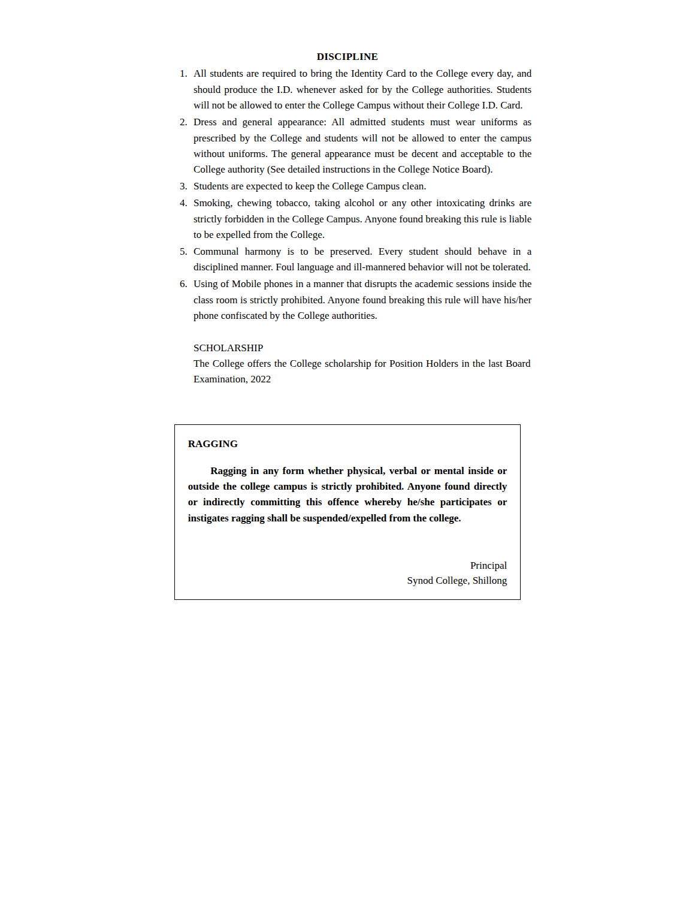DISCIPLINE
All students are required to bring the Identity Card to the College every day, and should produce the I.D. whenever asked for by the College authorities. Students will not be allowed to enter the College Campus without their College I.D. Card.
Dress and general appearance: All admitted students must wear uniforms as prescribed by the College and students will not be allowed to enter the campus without uniforms. The general appearance must be decent and acceptable to the College authority (See detailed instructions in the College Notice Board).
Students are expected to keep the College Campus clean.
Smoking, chewing tobacco, taking alcohol or any other intoxicating drinks are strictly forbidden in the College Campus. Anyone found breaking this rule is liable to be expelled from the College.
Communal harmony is to be preserved. Every student should behave in a disciplined manner. Foul language and ill-mannered behavior will not be tolerated.
Using of Mobile phones in a manner that disrupts the academic sessions inside the class room is strictly prohibited. Anyone found breaking this rule will have his/her phone confiscated by the College authorities.
SCHOLARSHIP
The College offers the College scholarship for Position Holders in the last Board Examination, 2022
RAGGING
Ragging in any form whether physical, verbal or mental inside or outside the college campus is strictly prohibited. Anyone found directly or indirectly committing this offence whereby he/she participates or instigates ragging shall be suspended/expelled from the college.
Principal
Synod College, Shillong